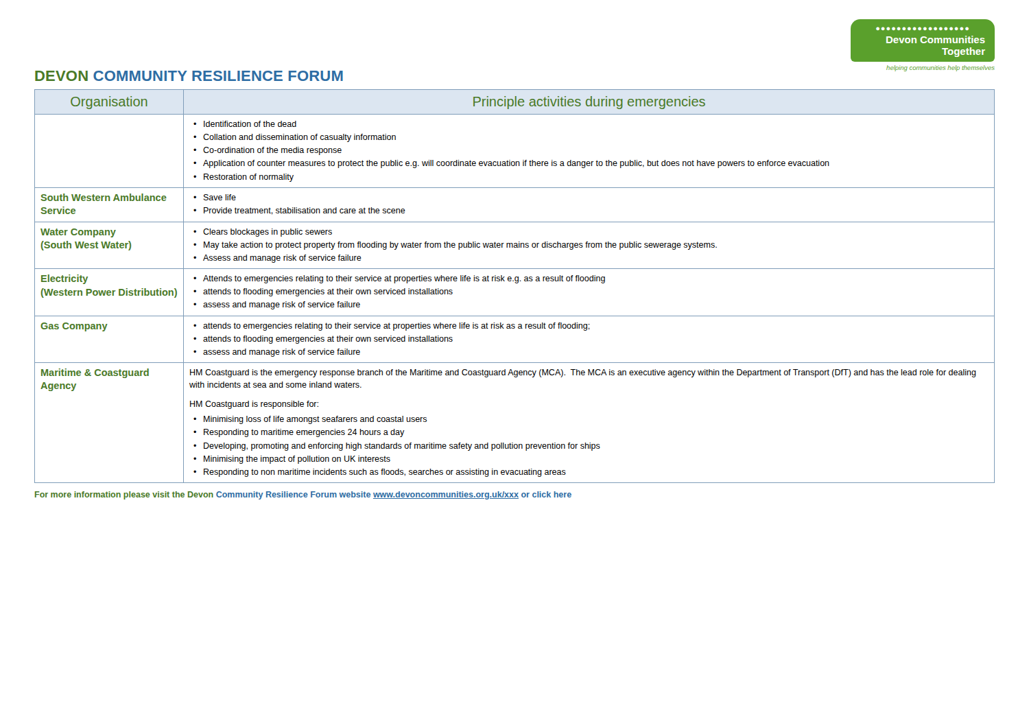DEVON COMMUNITY RESILIENCE FORUM
●●●●●●●●●●●●●●●●●●
Devon Communities
Together
helping communities help themselves
| Organisation | Principle activities during emergencies |
| --- | --- |
| | Identification of the dead Collation and dissemination of casualty information Co-ordination of the media response Application of counter measures to protect the public e.g. will coordinate evacuation if there is a danger to the public, but does not have powers to enforce evacuation Restoration of normality |
| South Western Ambulance Service | Save life Provide treatment, stabilisation and care at the scene |
| Water Company (South West Water) | Clears blockages in public sewers May take action to protect property from flooding by water from the public water mains or discharges from the public sewerage systems. Assess and manage risk of service failure |
| Electricity (Western Power Distribution) | Attends to emergencies relating to their service at properties where life is at risk e.g. as a result of flooding attends to flooding emergencies at their own serviced installations assess and manage risk of service failure |
| Gas Company | attends to emergencies relating to their service at properties where life is at risk as a result of flooding; attends to flooding emergencies at their own serviced installations assess and manage risk of service failure |
| Maritime & Coastguard Agency | HM Coastguard is the emergency response branch of the Maritime and Coastguard Agency (MCA). The MCA is an executive agency within the Department of Transport (DfT) and has the lead role for dealing with incidents at sea and some inland waters. HM Coastguard is responsible for: Minimising loss of life amongst seafarers and coastal users Responding to maritime emergencies 24 hours a day Developing, promoting and enforcing high standards of maritime safety and pollution prevention for ships Minimising the impact of pollution on UK interests Responding to non maritime incidents such as floods, searches or assisting in evacuating areas |
For more information please visit the Devon Community Resilience Forum website www.devoncommunities.org.uk/xxx or click here